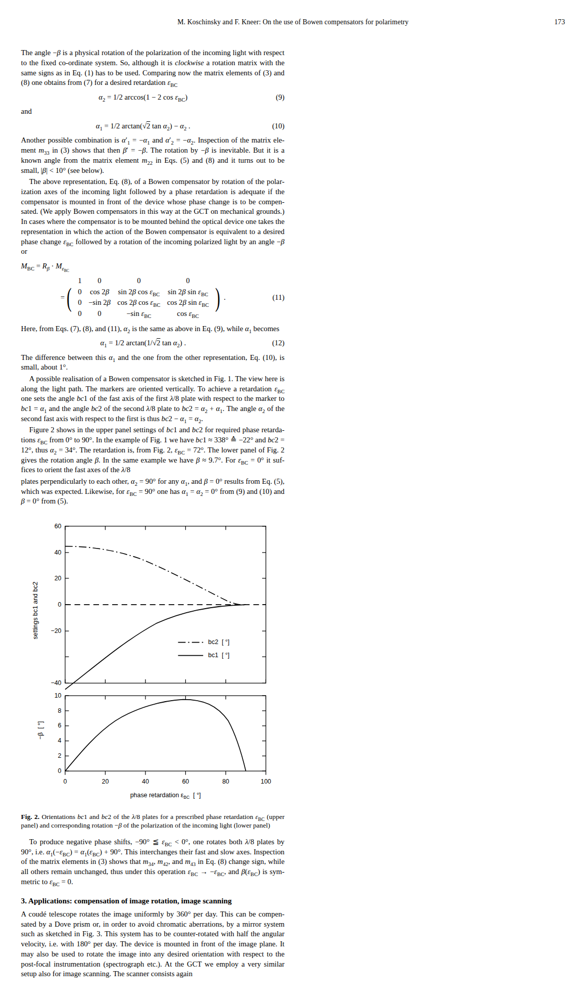M. Koschinsky and F. Kneer: On the use of Bowen compensators for polarimetry 173
The angle −β is a physical rotation of the polarization of the incoming light with respect to the fixed co-ordinate system. So, although it is clockwise a rotation matrix with the same signs as in Eq. (1) has to be used. Comparing now the matrix elements of (3) and (8) one obtains from (7) for a desired retardation εBC
α2 = 1/2 arccos(1 − 2 cos εBC) (9)
and
α1 = 1/2 arctan(√2 tan α2) − α2 . (10)
Another possible combination is α′1 = −α1 and α′2 = −α2. Inspection of the matrix element m33 in (3) shows that then β′ = −β. The rotation by −β is inevitable. But it is a known angle from the matrix element m22 in Eqs. (5) and (8) and it turns out to be small, |β| < 10° (see below).
The above representation, Eq. (8), of a Bowen compensator by rotation of the polarization axes of the incoming light followed by a phase retardation is adequate if the compensator is mounted in front of the device whose phase change is to be compensated. (We apply Bowen compensators in this way at the GCT on mechanical grounds.) In cases where the compensator is to be mounted behind the optical device one takes the representation in which the action of the Bowen compensator is equivalent to a desired phase change εBC followed by a rotation of the incoming polarized light by an angle −β or
MBC = Rβ · MεBC
= (
| 1 | 0 | 0 | 0 |
| 0 | cos 2 β | sin 2 β cos ε BC | sin 2 β sin ε BC |
| 0 | − sin 2 β | cos 2 β cos ε BC | cos 2 β sin ε BC |
| 0 | 0 | − sin ε BC | cos ε BC |
) . (11)
Here, from Eqs. (7), (8), and (11), α2 is the same as above in Eq. (9), while α1 becomes
α1 = 1/2 arctan(1/√2 tan α2) . (12)
The difference between this α1 and the one from the other representation, Eq. (10), is small, about 1°.
A possible realisation of a Bowen compensator is sketched in Fig. 1. The view here is along the light path. The markers are oriented vertically. To achieve a retardation εBC one sets the angle bc1 of the fast axis of the first λ/8 plate with respect to the marker to bc1 = α1 and the angle bc2 of the second λ/8 plate to bc2 = α2 + α1. The angle α2 of the second fast axis with respect to the first is thus bc2 − α1 = α2.
Figure 2 shows in the upper panel settings of bc1 and bc2 for required phase retardations εBC from 0° to 90°. In the example of Fig. 1 we have bc1 ≈ 338° ≙ −22° and bc2 = 12°, thus α2 = 34°. The retardation is, from Fig. 2, εBC = 72°. The lower panel of Fig. 2 gives the rotation angle β. In the same example we have β ≈ 9.7°. For εBC = 0° it suffices to orient the fast axes of the λ/8
plates perpendicularly to each other, α2 = 90° for any α1, and β = 0° results from Eq. (5), which was expected. Likewise, for εBC = 90° one has α1 = α2 = 0° from (9) and (10) and β = 0° from (5).
−40 −20 0 20 40 60 bc2 [ °] bc1 [ °] settings bc1 and bc2 0 2 4 6 8 10 0 20 40 60 80 100 −β [ °] phase retardation εBC [ °]
Fig. 2. Orientations bc1 and bc2 of the λ/8 plates for a prescribed phase retardation εBC (upper panel) and corresponding rotation −β of the polarization of the incoming light (lower panel)
To produce negative phase shifts, −90° ≦ εBC < 0°, one rotates both λ/8 plates by 90°, i.e. α1(−εBC) = α1(εBC) + 90°. This interchanges their fast and slow axes. Inspection of the matrix elements in (3) shows that m34, m42, and m43 in Eq. (8) change sign, while all others remain unchanged, thus under this operation εBC → −εBC, and β(εBC) is symmetric to εBC = 0.
3. Applications: compensation of image rotation, image scanning
A coudé telescope rotates the image uniformly by 360° per day. This can be compensated by a Dove prism or, in order to avoid chromatic aberrations, by a mirror system such as sketched in Fig. 3. This system has to be counter-rotated with half the angular velocity, i.e. with 180° per day. The device is mounted in front of the image plane. It may also be used to rotate the image into any desired orientation with respect to the post-focal instrumentation (spectrograph etc.). At the GCT we employ a very similar setup also for image scanning. The scanner consists again